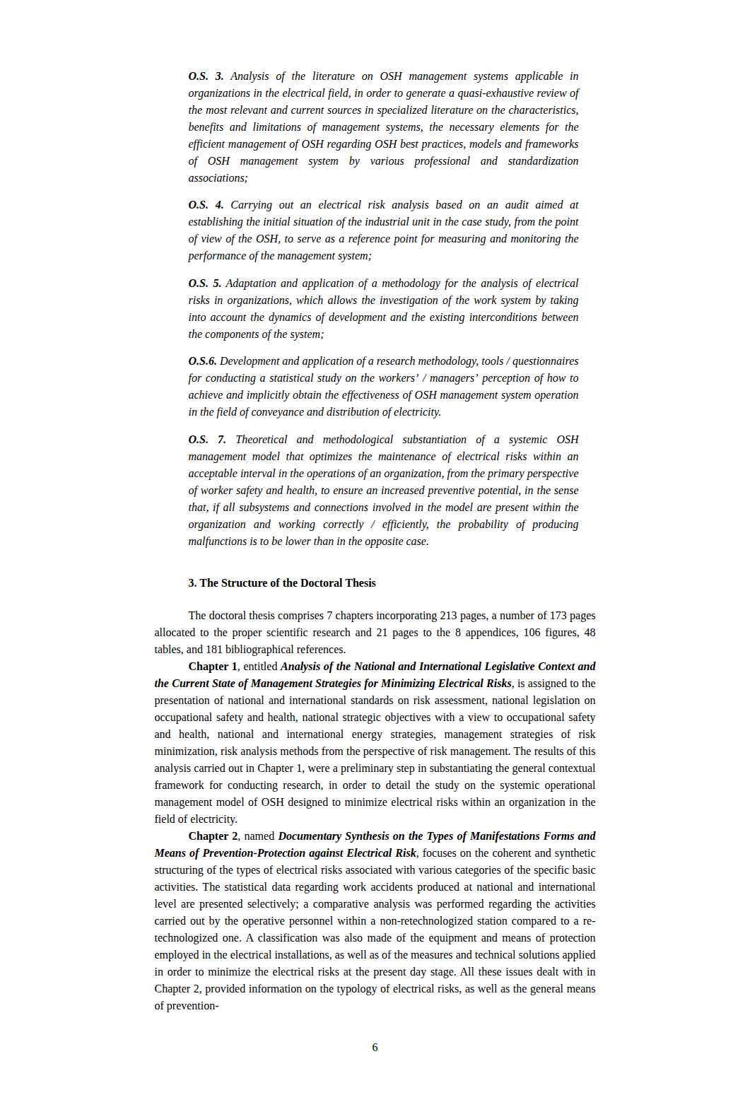O.S. 3. Analysis of the literature on OSH management systems applicable in organizations in the electrical field, in order to generate a quasi-exhaustive review of the most relevant and current sources in specialized literature on the characteristics, benefits and limitations of management systems, the necessary elements for the efficient management of OSH regarding OSH best practices, models and frameworks of OSH management system by various professional and standardization associations;
O.S. 4. Carrying out an electrical risk analysis based on an audit aimed at establishing the initial situation of the industrial unit in the case study, from the point of view of the OSH, to serve as a reference point for measuring and monitoring the performance of the management system;
O.S. 5. Adaptation and application of a methodology for the analysis of electrical risks in organizations, which allows the investigation of the work system by taking into account the dynamics of development and the existing interconditions between the components of the system;
O.S.6. Development and application of a research methodology, tools / questionnaires for conducting a statistical study on the workersʼ / managersʼ perception of how to achieve and implicitly obtain the effectiveness of OSH management system operation in the field of conveyance and distribution of electricity.
O.S. 7. Theoretical and methodological substantiation of a systemic OSH management model that optimizes the maintenance of electrical risks within an acceptable interval in the operations of an organization, from the primary perspective of worker safety and health, to ensure an increased preventive potential, in the sense that, if all subsystems and connections involved in the model are present within the organization and working correctly / efficiently, the probability of producing malfunctions is to be lower than in the opposite case.
3. The Structure of the Doctoral Thesis
The doctoral thesis comprises 7 chapters incorporating 213 pages, a number of 173 pages allocated to the proper scientific research and 21 pages to the 8 appendices, 106 figures, 48 tables, and 181 bibliographical references.
Chapter 1, entitled Analysis of the National and International Legislative Context and the Current State of Management Strategies for Minimizing Electrical Risks, is assigned to the presentation of national and international standards on risk assessment, national legislation on occupational safety and health, national strategic objectives with a view to occupational safety and health, national and international energy strategies, management strategies of risk minimization, risk analysis methods from the perspective of risk management. The results of this analysis carried out in Chapter 1, were a preliminary step in substantiating the general contextual framework for conducting research, in order to detail the study on the systemic operational management model of OSH designed to minimize electrical risks within an organization in the field of electricity.
Chapter 2, named Documentary Synthesis on the Types of Manifestations Forms and Means of Prevention-Protection against Electrical Risk, focuses on the coherent and synthetic structuring of the types of electrical risks associated with various categories of the specific basic activities. The statistical data regarding work accidents produced at national and international level are presented selectively; a comparative analysis was performed regarding the activities carried out by the operative personnel within a non-retechnologized station compared to a re-technologized one. A classification was also made of the equipment and means of protection employed in the electrical installations, as well as of the measures and technical solutions applied in order to minimize the electrical risks at the present day stage. All these issues dealt with in Chapter 2, provided information on the typology of electrical risks, as well as the general means of prevention-
6